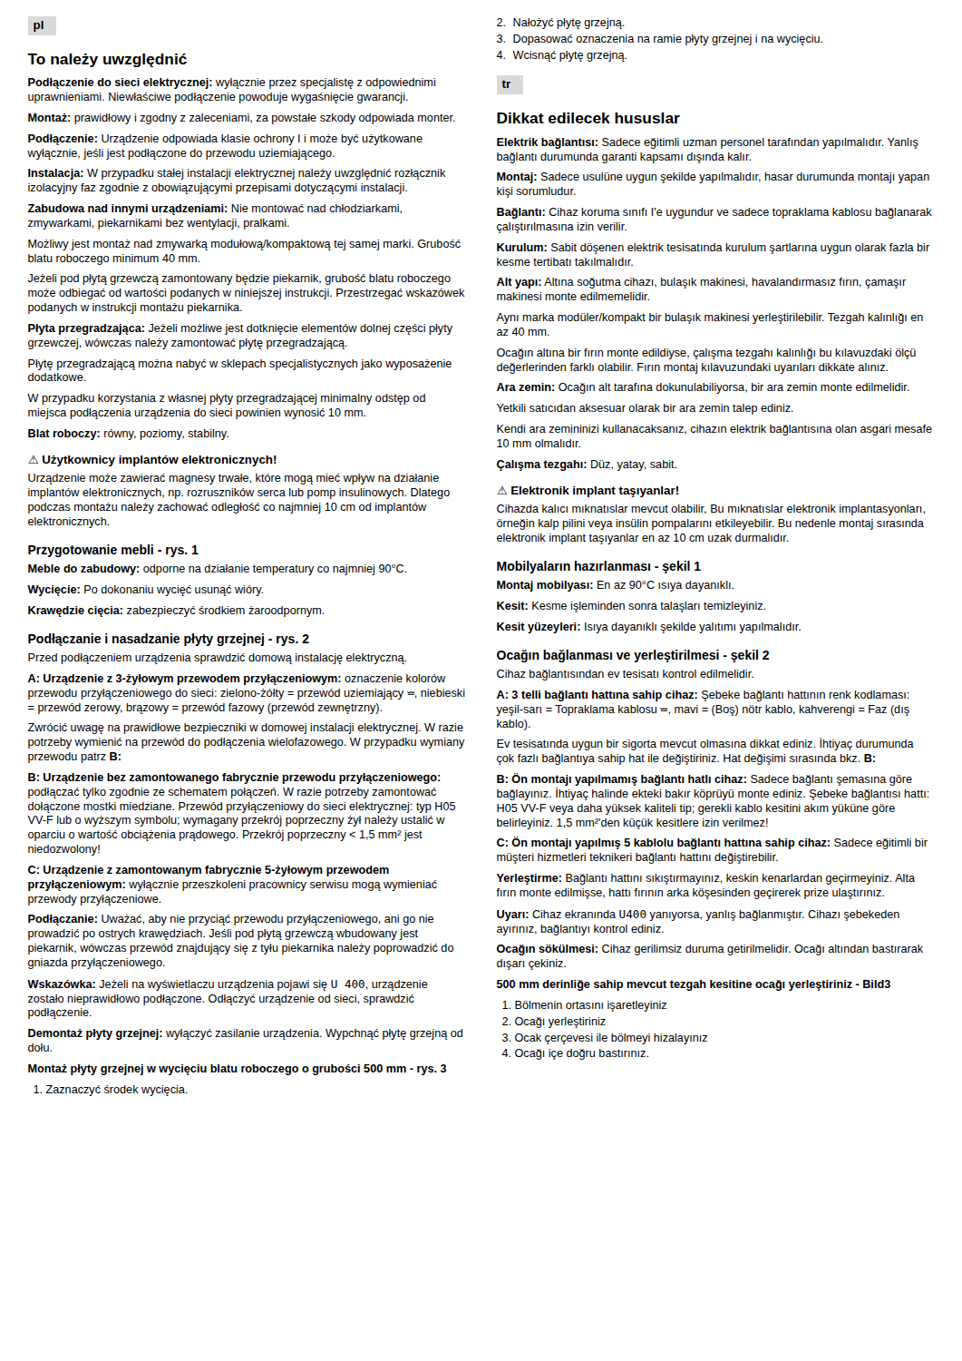pl
To należy uwzględnić
Podłączenie do sieci elektrycznej: wyłącznie przez specjalistę z odpowiednimi uprawnieniami. Niewłaściwe podłączenie powoduje wygaśnięcie gwarancji.
Montaż: prawidłowy i zgodny z zaleceniami, za powstałe szkody odpowiada monter.
Podłączenie: Urządzenie odpowiada klasie ochrony I i może być użytkowane wyłącznie, jeśli jest podłączone do przewodu uziemiającego.
Instalacja: W przypadku stałej instalacji elektrycznej należy uwzględnić rozłącznik izolacyjny faz zgodnie z obowiązującymi przepisami dotyczącymi instalacji.
Zabudowa nad innymi urządzeniami: Nie montować nad chłodziarkami, zmywarkami, piekarnikami bez wentylacji, pralkami.
Możliwy jest montaż nad zmywarką modułową/kompaktową tej samej marki. Grubość blatu roboczego minimum 40 mm.
Jeżeli pod płytą grzewczą zamontowany będzie piekarnik, grubość blatu roboczego może odbiegać od wartości podanych w niniejszej instrukcji. Przestrzegać wskazówek podanych w instrukcji montażu piekarnika.
Płyta przegradzająca: Jeżeli możliwe jest dotknięcie elementów dolnej części płyty grzewczej, wówczas należy zamontować płytę przegradzającą.
Płytę przegradzającą można nabyć w sklepach specjalistycznych jako wyposażenie dodatkowe.
W przypadku korzystania z własnej płyty przegradzającej minimalny odstęp od miejsca podłączenia urządzenia do sieci powinien wynosić 10 mm.
Blat roboczy: równy, poziomy, stabilny.
Użytkownicy implantów elektronicznych!
Urządzenie może zawierać magnesy trwałe, które mogą mieć wpływ na działanie implantów elektronicznych, np. rozruszników serca lub pomp insulinowych. Dlatego podczas montażu należy zachować odległość co najmniej 10 cm od implantów elektronicznych.
Przygotowanie mebli - rys. 1
Meble do zabudowy: odporne na działanie temperatury co najmniej 90°C.
Wycięcie: Po dokonaniu wycięć usunąć wióry.
Krawędzie cięcia: zabezpieczyć środkiem żaroodpornym.
Podłączanie i nasadzanie płyty grzejnej - rys. 2
Przed podłączeniem urządzenia sprawdzić domową instalację elektryczną.
A: Urządzenie z 3-żyłowym przewodem przyłączeniowym: oznaczenie kolorów przewodu przyłączeniowego do sieci: zielono-żółty = przewód uziemiający ⏕, niebieski = przewód zerowy, brązowy = przewód fazowy (przewód zewnętrzny).
Zwrócić uwagę na prawidłowe bezpieczniki w domowej instalacji elektrycznej. W razie potrzeby wymienić na przewód do podłączenia wielofazowego. W przypadku wymiany przewodu patrz B:
B: Urządzenie bez zamontowanego fabrycznie przewodu przyłączeniowego: podłączać tylko zgodnie ze schematem połączeń. W razie potrzeby zamontować dołączone mostki miedziane. Przewód przyłączeniowy do sieci elektrycznej: typ H05 VV-F lub o wyższym symbolu; wymagany przekrój poprzeczny żył należy ustalić w oparciu o wartość obciążenia prądowego. Przekrój poprzeczny < 1,5 mm² jest niedozwolony!
C: Urządzenie z zamontowanym fabrycznie 5-żyłowym przewodem przyłączeniowym: wyłącznie przeszkoleni pracownicy serwisu mogą wymieniać przewody przyłączeniowe.
Podłączanie: Uważać, aby nie przyciąć przewodu przyłączeniowego, ani go nie prowadzić po ostrych krawędziach. Jeśli pod płytą grzewczą wbudowany jest piekarnik, wówczas przewód znajdujący się z tyłu piekarnika należy poprowadzić do gniazda przyłączeniowego.
Wskazówka: Jeżeli na wyświetlaczu urządzenia pojawi się U 400, urządzenie zostało nieprawidłowo podłączone. Odłączyć urządzenie od sieci, sprawdzić podłączenie.
Demontaż płyty grzejnej: wyłączyć zasilanie urządzenia. Wypchnąć płytę grzejną od dołu.
Montaż płyty grzejnej w wycięciu blatu roboczego o grubości 500 mm - rys. 3
Zaznaczyć środek wycięcia.
2. Nałożyć płytę grzejną.
3. Dopasować oznaczenia na ramie płyty grzejnej i na wycięciu.
4. Wcisnąć płytę grzejną.
tr
Dikkat edilecek hususlar
Elektrik bağlantısı: Sadece eğitimli uzman personel tarafından yapılmalıdır. Yanlış bağlantı durumunda garanti kapsamı dışında kalır.
Montaj: Sadece usulüne uygun şekilde yapılmalıdır, hasar durumunda montajı yapan kişi sorumludur.
Bağlantı: Cihaz koruma sınıfı I'e uygundur ve sadece topraklama kablosu bağlanarak çalıştırılmasına izin verilir.
Kurulum: Sabit döşenen elektrik tesisatında kurulum şartlarına uygun olarak fazla bir kesme tertibatı takılmalıdır.
Alt yapı: Altına soğutma cihazı, bulaşık makinesi, havalandırmasız fırın, çamaşır makinesi monte edilmemelidir.
Aynı marka modüler/kompakt bir bulaşık makinesi yerleştirilebilir. Tezgah kalınlığı en az 40 mm.
Ocağın altına bir fırın monte edildiyse, çalışma tezgahı kalınlığı bu kılavuzdaki ölçü değerlerinden farklı olabilir. Fırın montaj kılavuzundaki uyarıları dikkate alınız.
Ara zemin: Ocağın alt tarafına dokunulabiliyorsa, bir ara zemin monte edilmelidir.
Yetkili satıcıdan aksesuar olarak bir ara zemin talep ediniz.
Kendi ara zemininizi kullanacaksanız, cihazın elektrik bağlantısına olan asgari mesafe 10 mm olmalıdır.
Çalışma tezgahı: Düz, yatay, sabit.
Elektronik implant taşıyanlar!
Cihazda kalıcı mıknatıslar mevcut olabilir, Bu mıknatıslar elektronik implantasyonları, örneğin kalp pilini veya insülin pompalarını etkileyebilir. Bu nedenle montaj sırasında elektronik implant taşıyanlar en az 10 cm uzak durmalıdır.
Mobilyaların hazırlanması - şekil 1
Montaj mobilyası: En az 90°C ısıya dayanıklı.
Kesit: Kesme işleminden sonra talaşları temizleyiniz.
Kesit yüzeyleri: Isıya dayanıklı şekilde yalıtımı yapılmalıdır.
Ocağın bağlanması ve yerleştirilmesi - şekil 2
Cihaz bağlantısından ev tesisatı kontrol edilmelidir.
A: 3 telli bağlantı hattına sahip cihaz: Şebeke bağlantı hattının renk kodlaması: yeşil-sarı = Topraklama kablosu ⏕, mavi = (Boş) nötr kablo, kahverengi = Faz (dış kablo).
Ev tesisatında uygun bir sigorta mevcut olmasına dikkat ediniz. İhtiyaç durumunda çok fazlı bağlantıya sahip hat ile değiştiriniz. Hat değişimi sırasında bkz. B:
B: Ön montajı yapılmamış bağlantı hatlı cihaz: Sadece bağlantı şemasına göre bağlayınız. İhtiyaç halinde ekteki bakır köprüyü monte ediniz. Şebeke bağlantısı hattı: H05 VV-F veya daha yüksek kaliteli tip; gerekli kablo kesitini akım yüküne göre belirleyiniz. 1,5 mm²'den küçük kesitlere izin verilmez!
C: Ön montajı yapılmış 5 kablolu bağlantı hattına sahip cihaz: Sadece eğitimli bir müşteri hizmetleri teknikeri bağlantı hattını değiştirebilir.
Yerleştirme: Bağlantı hattını sıkıştırmayınız, keskin kenarlardan geçirmeyiniz. Alta fırın monte edilmişse, hattı fırının arka köşesinden geçirerek prize ulaştırınız.
Uyarı: Cihaz ekranında U400 yanıyorsa, yanlış bağlanmıştır. Cihazı şebekeden ayırınız, bağlantıyı kontrol ediniz.
Ocağın sökülmesi: Cihaz gerilimsiz duruma getirilmelidir. Ocağı altından bastırarak dışarı çekiniz.
500 mm derinliğe sahip mevcut tezgah kesitine ocağı yerleştiriniz - Bild3
Bölmenin ortasını işaretleyiniz
Ocağı yerleştiriniz
Ocak çerçevesi ile bölmeyi hizalayınız
Ocağı içe doğru bastırınız.